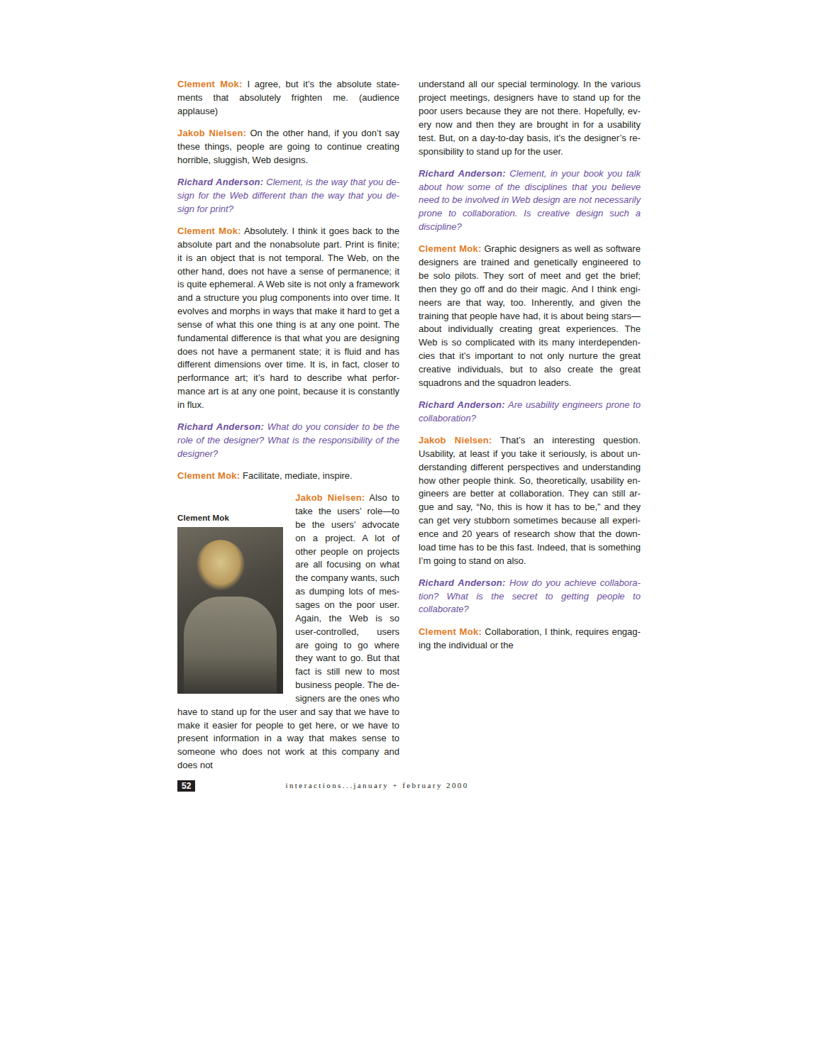Clement Mok: I agree, but it’s the absolute statements that absolutely frighten me. (audience applause)
Jakob Nielsen: On the other hand, if you don’t say these things, people are going to continue creating horrible, sluggish, Web designs.
Richard Anderson: Clement, is the way that you design for the Web different than the way that you design for print?
Clement Mok: Absolutely. I think it goes back to the absolute part and the nonabsolute part. Print is finite; it is an object that is not temporal. The Web, on the other hand, does not have a sense of permanence; it is quite ephemeral. A Web site is not only a framework and a structure you plug components into over time. It evolves and morphs in ways that make it hard to get a sense of what this one thing is at any one point. The fundamental difference is that what you are designing does not have a permanent state; it is fluid and has different dimensions over time. It is, in fact, closer to performance art; it’s hard to describe what performance art is at any one point, because it is constantly in flux.
Richard Anderson: What do you consider to be the role of the designer? What is the responsibility of the designer?
Clement Mok: Facilitate, mediate, inspire.
Clement Mok
Jakob Nielsen: Also to take the users’ role—to be the users’ advocate on a project. A lot of other people on projects are all focusing on what the company wants, such as dumping lots of messages on the poor user. Again, the Web is so user-controlled, users are going to go where they want to go. But that fact is still new to most business people. The designers are the ones who have to stand up for the user and say that we have to make it easier for people to get here, or we have to present information in a way that makes sense to someone who does not work at this company and does not
understand all our special terminology. In the various project meetings, designers have to stand up for the poor users because they are not there. Hopefully, every now and then they are brought in for a usability test. But, on a day-to-day basis, it’s the designer’s responsibility to stand up for the user.
Richard Anderson: Clement, in your book you talk about how some of the disciplines that you believe need to be involved in Web design are not necessarily prone to collaboration. Is creative design such a discipline?
Clement Mok: Graphic designers as well as software designers are trained and genetically engineered to be solo pilots. They sort of meet and get the brief; then they go off and do their magic. And I think engineers are that way, too. Inherently, and given the training that people have had, it is about being stars—about individually creating great experiences. The Web is so complicated with its many interdependencies that it’s important to not only nurture the great creative individuals, but to also create the great squadrons and the squadron leaders.
Richard Anderson: Are usability engineers prone to collaboration?
Jakob Nielsen: That’s an interesting question. Usability, at least if you take it seriously, is about understanding different perspectives and understanding how other people think. So, theoretically, usability engineers are better at collaboration. They can still argue and say, “No, this is how it has to be,” and they can get very stubborn sometimes because all experience and 20 years of research show that the download time has to be this fast. Indeed, that is something I’m going to stand on also.
Richard Anderson: How do you achieve collaboration? What is the secret to getting people to collaborate?
Clement Mok: Collaboration, I think, requires engaging the individual or the
52 interactions...january + february 2000